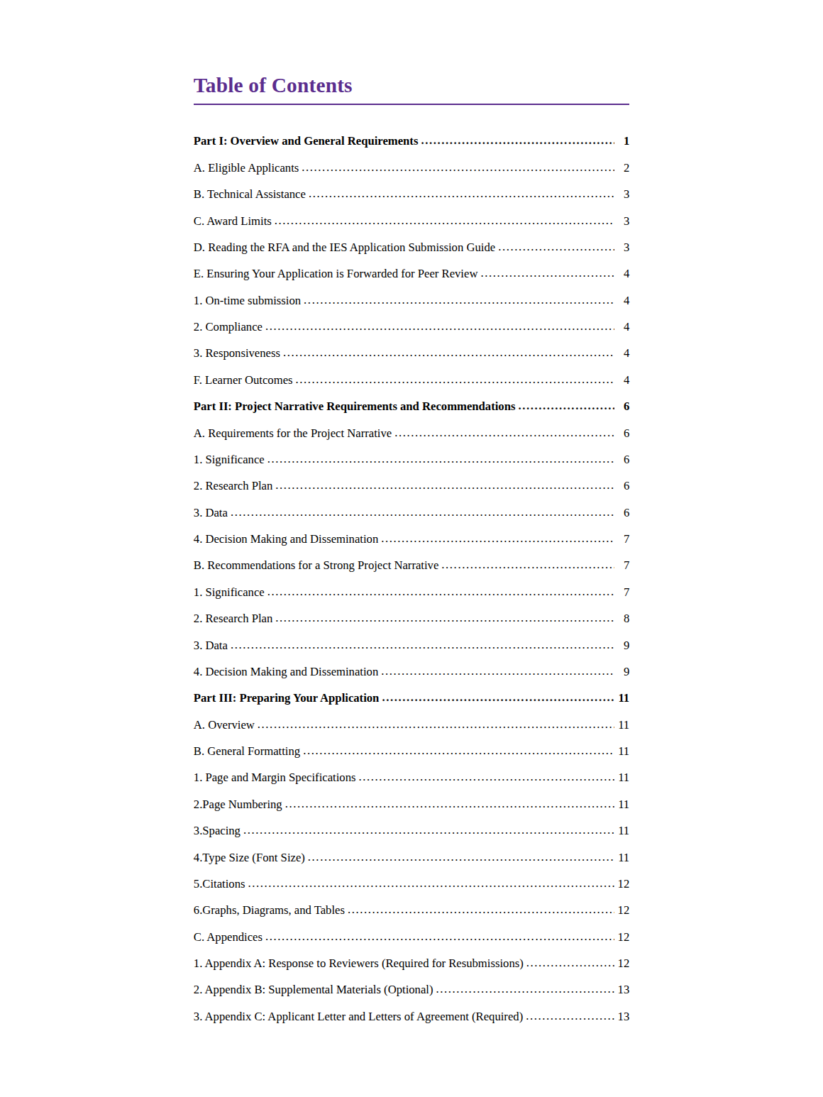Table of Contents
Part I: Overview and General Requirements ............................................................................... 1
A. Eligible Applicants ..................................................................................................................... 2
B. Technical Assistance .................................................................................................................. 3
C. Award Limits ......................................................................................................................... 3
D. Reading the RFA and the IES Application Submission Guide ....................................................... 3
E. Ensuring Your Application is Forwarded for Peer Review ........................................................... 4
1. On-time submission .............................................................................................................. 4
2. Compliance ......................................................................................................................... 4
3. Responsiveness .................................................................................................................. 4
F. Learner Outcomes ................................................................................................................. 4
Part II: Project Narrative Requirements and Recommendations ............................................... 6
A. Requirements for the Project Narrative ..................................................................................... 6
1. Significance ......................................................................................................................... 6
2. Research Plan ..................................................................................................................... 6
3. Data ..................................................................................................................................... 6
4. Decision Making and Dissemination ....................................................................................... 7
B. Recommendations for a Strong Project Narrative ......................................................................... 7
1. Significance ......................................................................................................................... 7
2. Research Plan ..................................................................................................................... 8
3. Data ..................................................................................................................................... 9
4. Decision Making and Dissemination ....................................................................................... 9
Part III: Preparing Your Application ......................................................................................... 11
A. Overview ............................................................................................................................. 11
B. General Formatting .................................................................................................................. 11
1. Page and Margin Specifications ............................................................................................... 11
2.Page Numbering ................................................................................................................. 11
3.Spacing ............................................................................................................................. 11
4.Type Size (Font Size) ......................................................................................................... 11
5.Citations ........................................................................................................................... 12
6.Graphs, Diagrams, and Tables ........................................................................................... 12
C. Appendices ......................................................................................................................... 12
1. Appendix A: Response to Reviewers (Required for Resubmissions) ........................................ 12
2. Appendix B: Supplemental Materials (Optional) ..................................................................... 13
3. Appendix C: Applicant Letter and Letters of Agreement (Required) ....................................... 13